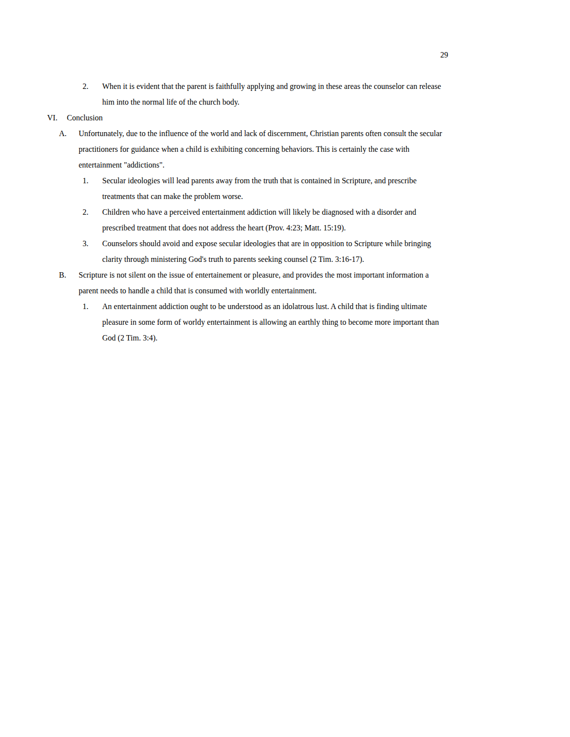29
2. When it is evident that the parent is faithfully applying and growing in these areas the counselor can release him into the normal life of the church body.
VI. Conclusion
A. Unfortunately, due to the influence of the world and lack of discernment, Christian parents often consult the secular practitioners for guidance when a child is exhibiting concerning behaviors. This is certainly the case with entertainment "addictions".
1. Secular ideologies will lead parents away from the truth that is contained in Scripture, and prescribe treatments that can make the problem worse.
2. Children who have a perceived entertainment addiction will likely be diagnosed with a disorder and prescribed treatment that does not address the heart (Prov. 4:23; Matt. 15:19).
3. Counselors should avoid and expose secular ideologies that are in opposition to Scripture while bringing clarity through ministering God's truth to parents seeking counsel (2 Tim. 3:16-17).
B. Scripture is not silent on the issue of entertainement or pleasure, and provides the most important information a parent needs to handle a child that is consumed with worldly entertainment.
1. An entertainment addiction ought to be understood as an idolatrous lust. A child that is finding ultimate pleasure in some form of worldy entertainment is allowing an earthly thing to become more important than God (2 Tim. 3:4).